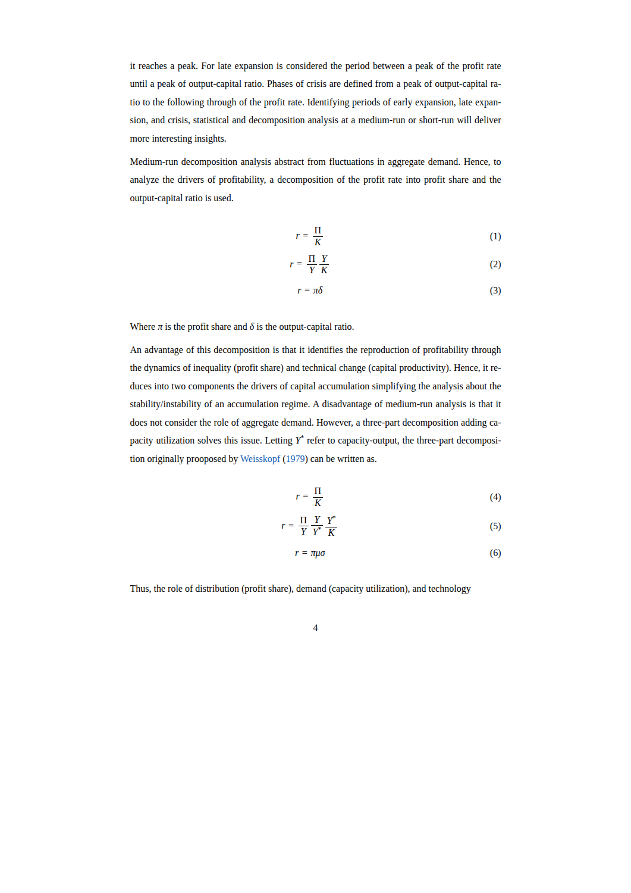it reaches a peak. For late expansion is considered the period between a peak of the profit rate until a peak of output-capital ratio. Phases of crisis are defined from a peak of output-capital ratio to the following through of the profit rate. Identifying periods of early expansion, late expansion, and crisis, statistical and decomposition analysis at a medium-run or short-run will deliver more interesting insights.
Medium-run decomposition analysis abstract from fluctuations in aggregate demand. Hence, to analyze the drivers of profitability, a decomposition of the profit rate into profit share and the output-capital ratio is used.
| r = Π K | (1) |
| r = Π Y Y K | (2) |
| r = πδ | (3) |
Where π is the profit share and δ is the output-capital ratio.
An advantage of this decomposition is that it identifies the reproduction of profitability through the dynamics of inequality (profit share) and technical change (capital productivity). Hence, it reduces into two components the drivers of capital accumulation simplifying the analysis about the stability/instability of an accumulation regime. A disadvantage of medium-run analysis is that it does not consider the role of aggregate demand. However, a three-part decomposition adding capacity utilization solves this issue. Letting Y* refer to capacity-output, the three-part decomposition originally prooposed by Weisskopf (1979) can be written as.
| r = Π K | (4) |
| r = Π Y Y Y * Y * K | (5) |
| r = πμσ | (6) |
Thus, the role of distribution (profit share), demand (capacity utilization), and technology
4